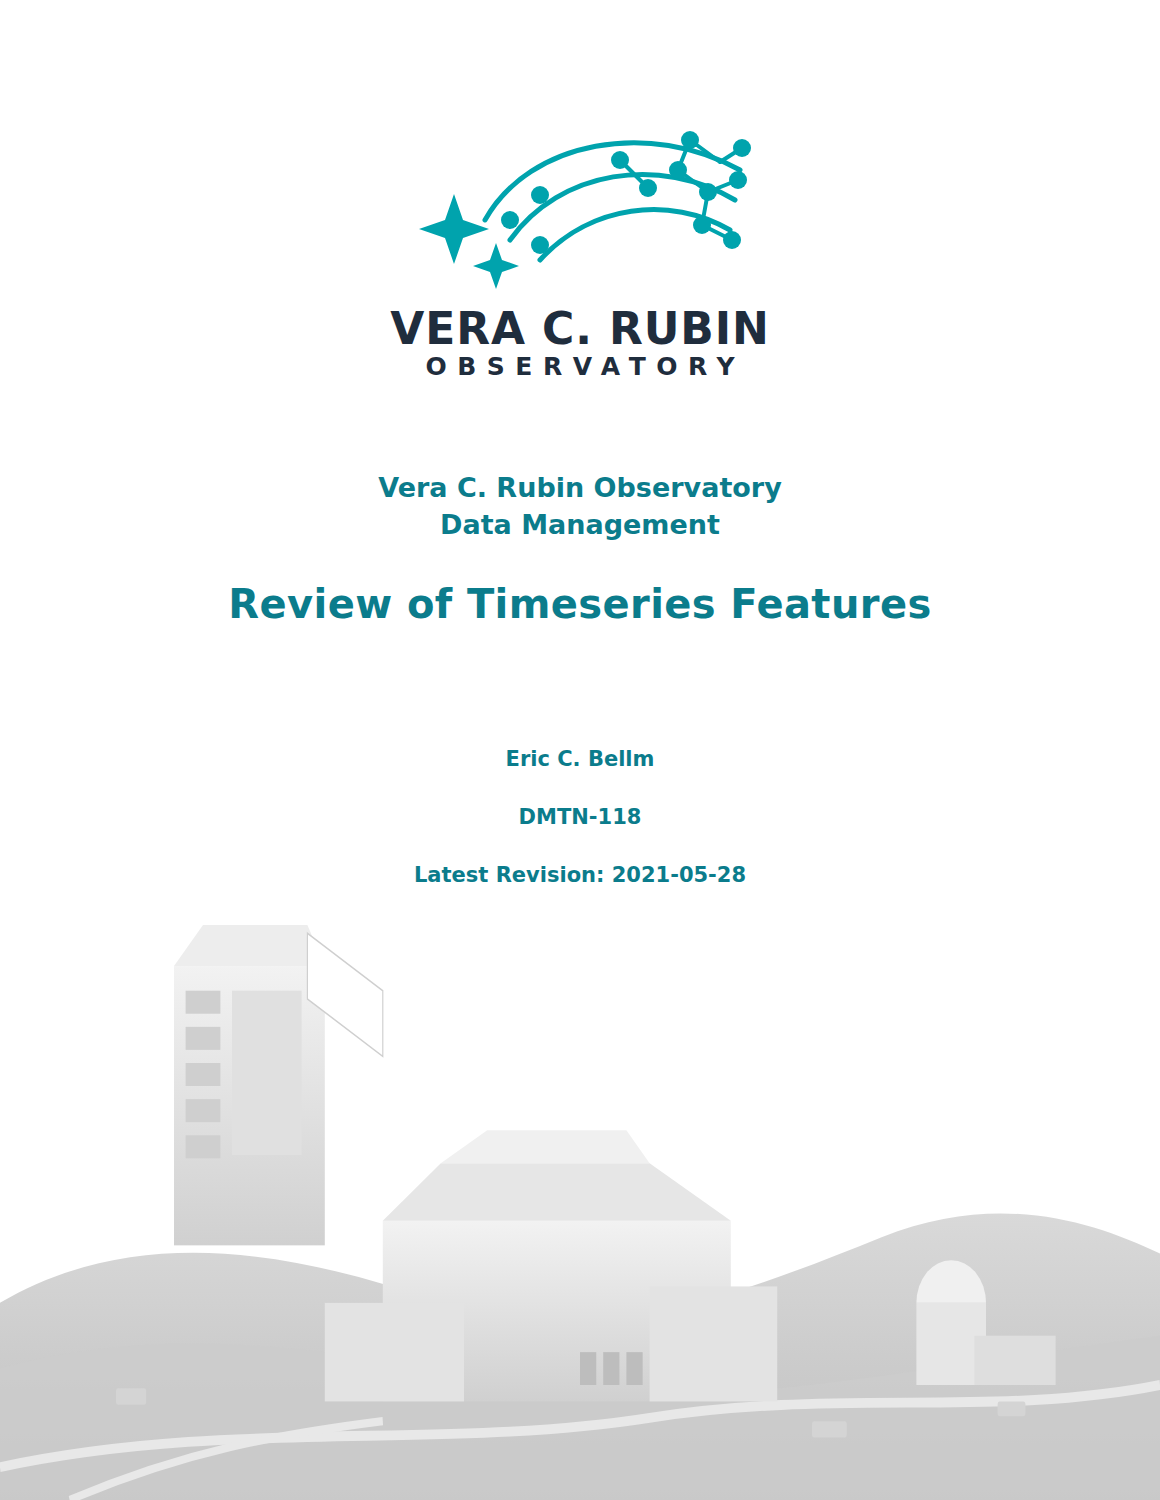VERA C. RUBIN
OBSERVATORY
Vera C. Rubin Observatory
Data Management
Review of Timeseries Features
Eric C. Bellm
DMTN-118
Latest Revision: 2021-05-28